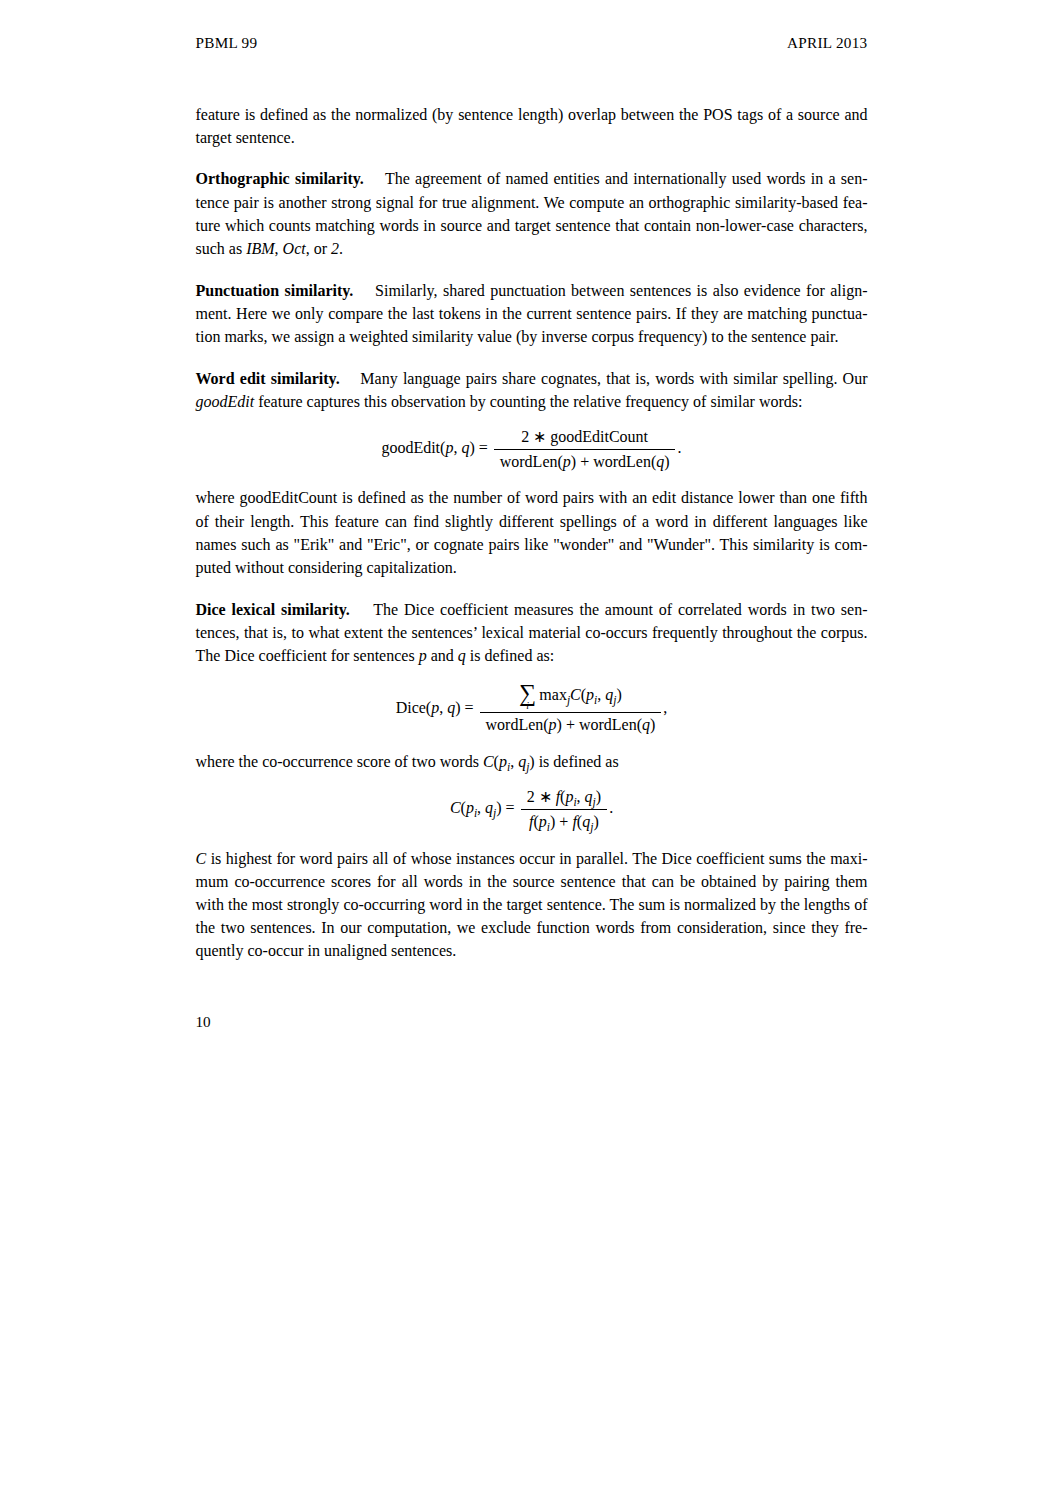PBML 99 APRIL 2013
feature is defined as the normalized (by sentence length) overlap between the POS tags of a source and target sentence.
Orthographic similarity. The agreement of named entities and internationally used words in a sentence pair is another strong signal for true alignment. We compute an orthographic similarity-based feature which counts matching words in source and target sentence that contain non-lower-case characters, such as IBM, Oct, or 2.
Punctuation similarity. Similarly, shared punctuation between sentences is also evidence for alignment. Here we only compare the last tokens in the current sentence pairs. If they are matching punctuation marks, we assign a weighted similarity value (by inverse corpus frequency) to the sentence pair.
Word edit similarity. Many language pairs share cognates, that is, words with similar spelling. Our goodEdit feature captures this observation by counting the relative frequency of similar words:
goodEdit(p, q) = 2 ∗ goodEditCount wordLen(p) + wordLen(q) .
where goodEditCount is defined as the number of word pairs with an edit distance lower than one fifth of their length. This feature can find slightly different spellings of a word in different languages like names such as "Erik" and "Eric", or cognate pairs like "wonder" and "Wunder". This similarity is computed without considering capitalization.
Dice lexical similarity. The Dice coefficient measures the amount of correlated words in two sentences, that is, to what extent the sentences’ lexical material co-occurs frequently throughout the corpus. The Dice coefficient for sentences p and q is defined as:
Dice(p, q) = ∑i maxjC(pi, qj) wordLen(p) + wordLen(q) ,
where the co-occurrence score of two words C(pi, qj) is defined as
C(pi, qj) = 2 ∗ f(pi, qj) f(pi) + f(qj) .
C is highest for word pairs all of whose instances occur in parallel. The Dice coefficient sums the maximum co-occurrence scores for all words in the source sentence that can be obtained by pairing them with the most strongly co-occurring word in the target sentence. The sum is normalized by the lengths of the two sentences. In our computation, we exclude function words from consideration, since they frequently co-occur in unaligned sentences.
10